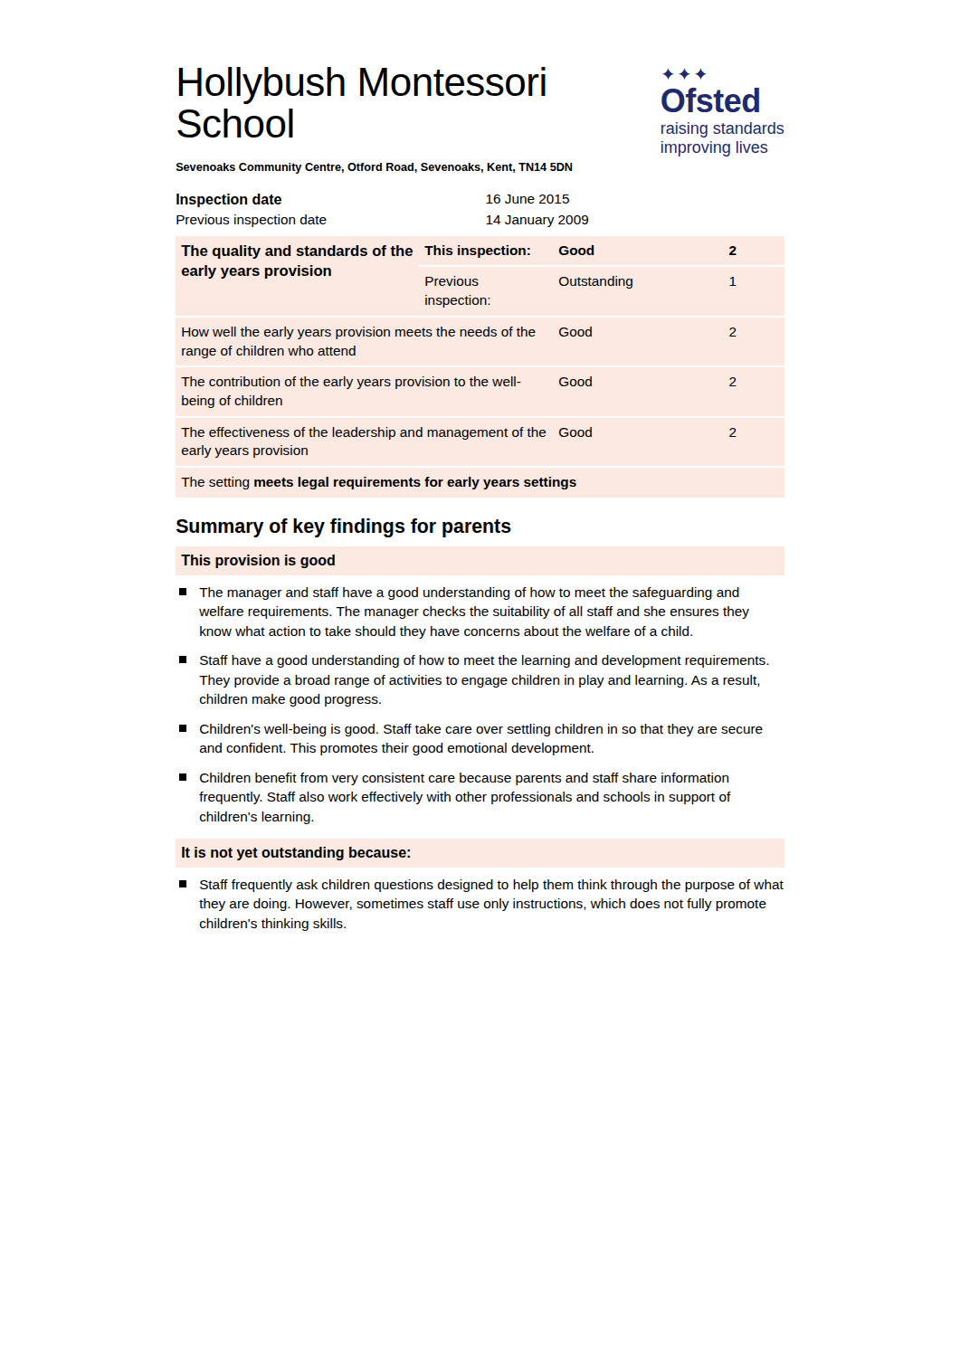Hollybush Montessori School
✦✦✦
Ofsted
raising standards
improving lives
Sevenoaks Community Centre, Otford Road, Sevenoaks, Kent, TN14 5DN
| Inspection date | 16 June 2015 |
| Previous inspection date | 14 January 2009 |
| The quality and standards of the early years provision | This inspection: | Good | 2 |
| Previous inspection: | Outstanding | 1 |
| How well the early years provision meets the needs of the range of children who attend | Good | 2 |
| The contribution of the early years provision to the well-being of children | Good | 2 |
| The effectiveness of the leadership and management of the early years provision | Good | 2 |
| The setting meets legal requirements for early years settings |
Summary of key findings for parents
This provision is good
The manager and staff have a good understanding of how to meet the safeguarding and welfare requirements. The manager checks the suitability of all staff and she ensures they know what action to take should they have concerns about the welfare of a child.
Staff have a good understanding of how to meet the learning and development requirements. They provide a broad range of activities to engage children in play and learning. As a result, children make good progress.
Children's well-being is good. Staff take care over settling children in so that they are secure and confident. This promotes their good emotional development.
Children benefit from very consistent care because parents and staff share information frequently. Staff also work effectively with other professionals and schools in support of children's learning.
It is not yet outstanding because:
Staff frequently ask children questions designed to help them think through the purpose of what they are doing. However, sometimes staff use only instructions, which does not fully promote children's thinking skills.